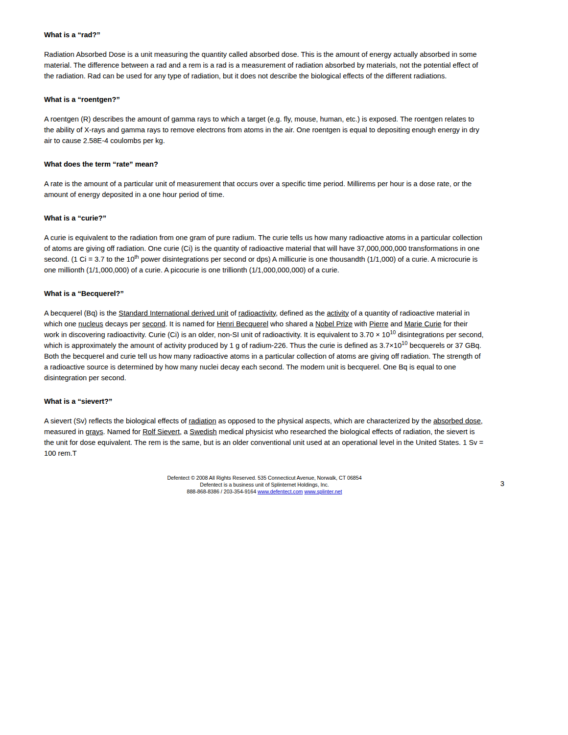What is a “rad?”
Radiation Absorbed Dose is a unit measuring the quantity called absorbed dose. This is the amount of energy actually absorbed in some material. The difference between a rad and a rem is a rad is a measurement of radiation absorbed by materials, not the potential effect of the radiation. Rad can be used for any type of radiation, but it does not describe the biological effects of the different radiations.
What is a “roentgen?”
A roentgen (R) describes the amount of gamma rays to which a target (e.g. fly, mouse, human, etc.) is exposed. The roentgen relates to the ability of X-rays and gamma rays to remove electrons from atoms in the air. One roentgen is equal to depositing enough energy in dry air to cause 2.58E-4 coulombs per kg.
What does the term “rate” mean?
A rate is the amount of a particular unit of measurement that occurs over a specific time period. Millirems per hour is a dose rate, or the amount of energy deposited in a one hour period of time.
What is a “curie?”
A curie is equivalent to the radiation from one gram of pure radium. The curie tells us how many radioactive atoms in a particular collection of atoms are giving off radiation. One curie (Ci) is the quantity of radioactive material that will have 37,000,000,000 transformations in one second. (1 Ci = 3.7 to the 10th power disintegrations per second or dps) A millicurie is one thousandth (1/1,000) of a curie. A microcurie is one millionth (1/1,000,000) of a curie. A picocurie is one trillionth (1/1,000,000,000) of a curie.
What is a “Becquerel?”
A becquerel (Bq) is the Standard International derived unit of radioactivity, defined as the activity of a quantity of radioactive material in which one nucleus decays per second. It is named for Henri Becquerel who shared a Nobel Prize with Pierre and Marie Curie for their work in discovering radioactivity. Curie (Ci) is an older, non-SI unit of radioactivity. It is equivalent to 3.70 × 1010 disintegrations per second, which is approximately the amount of activity produced by 1 g of radium-226. Thus the curie is defined as 3.7×1010 becquerels or 37 GBq. Both the becquerel and curie tell us how many radioactive atoms in a particular collection of atoms are giving off radiation. The strength of a radioactive source is determined by how many nuclei decay each second. The modern unit is becquerel. One Bq is equal to one disintegration per second.
What is a “sievert?”
A sievert (Sv) reflects the biological effects of radiation as opposed to the physical aspects, which are characterized by the absorbed dose, measured in grays. Named for Rolf Sievert, a Swedish medical physicist who researched the biological effects of radiation, the sievert is the unit for dose equivalent. The rem is the same, but is an older conventional unit used at an operational level in the United States. 1 Sv = 100 rem.T
Defentect © 2008 All Rights Reserved. 535 Connecticut Avenue, Norwalk, CT 06854
Defentect is a business unit of Splinternet Holdings, Inc.
888-868-8386 / 203-354-9164 www.defentect.com www.splinter.net 3